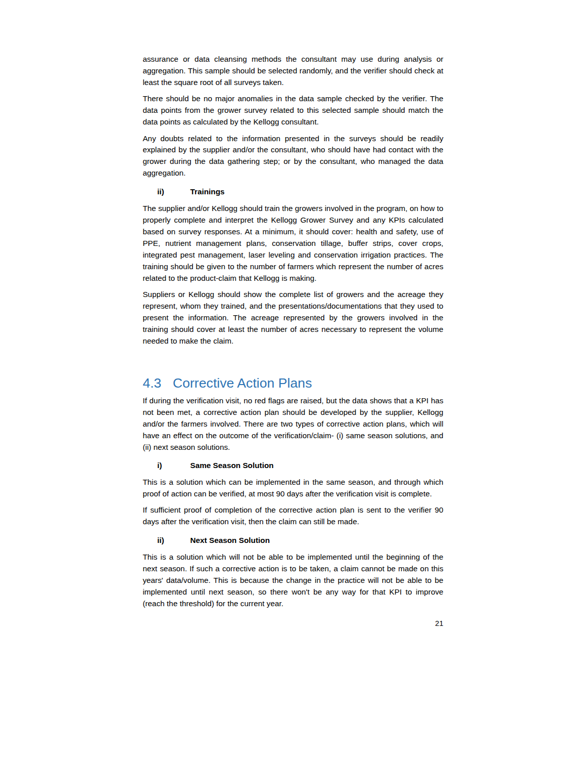assurance or data cleansing methods the consultant may use during analysis or aggregation. This sample should be selected randomly, and the verifier should check at least the square root of all surveys taken.
There should be no major anomalies in the data sample checked by the verifier. The data points from the grower survey related to this selected sample should match the data points as calculated by the Kellogg consultant.
Any doubts related to the information presented in the surveys should be readily explained by the supplier and/or the consultant, who should have had contact with the grower during the data gathering step; or by the consultant, who managed the data aggregation.
ii) Trainings
The supplier and/or Kellogg should train the growers involved in the program, on how to properly complete and interpret the Kellogg Grower Survey and any KPIs calculated based on survey responses. At a minimum, it should cover: health and safety, use of PPE, nutrient management plans, conservation tillage, buffer strips, cover crops, integrated pest management, laser leveling and conservation irrigation practices. The training should be given to the number of farmers which represent the number of acres related to the product-claim that Kellogg is making.
Suppliers or Kellogg should show the complete list of growers and the acreage they represent, whom they trained, and the presentations/documentations that they used to present the information. The acreage represented by the growers involved in the training should cover at least the number of acres necessary to represent the volume needed to make the claim.
4.3 Corrective Action Plans
If during the verification visit, no red flags are raised, but the data shows that a KPI has not been met, a corrective action plan should be developed by the supplier, Kellogg and/or the farmers involved. There are two types of corrective action plans, which will have an effect on the outcome of the verification/claim- (i) same season solutions, and (ii) next season solutions.
i) Same Season Solution
This is a solution which can be implemented in the same season, and through which proof of action can be verified, at most 90 days after the verification visit is complete.
If sufficient proof of completion of the corrective action plan is sent to the verifier 90 days after the verification visit, then the claim can still be made.
ii) Next Season Solution
This is a solution which will not be able to be implemented until the beginning of the next season. If such a corrective action is to be taken, a claim cannot be made on this years' data/volume. This is because the change in the practice will not be able to be implemented until next season, so there won't be any way for that KPI to improve (reach the threshold) for the current year.
21